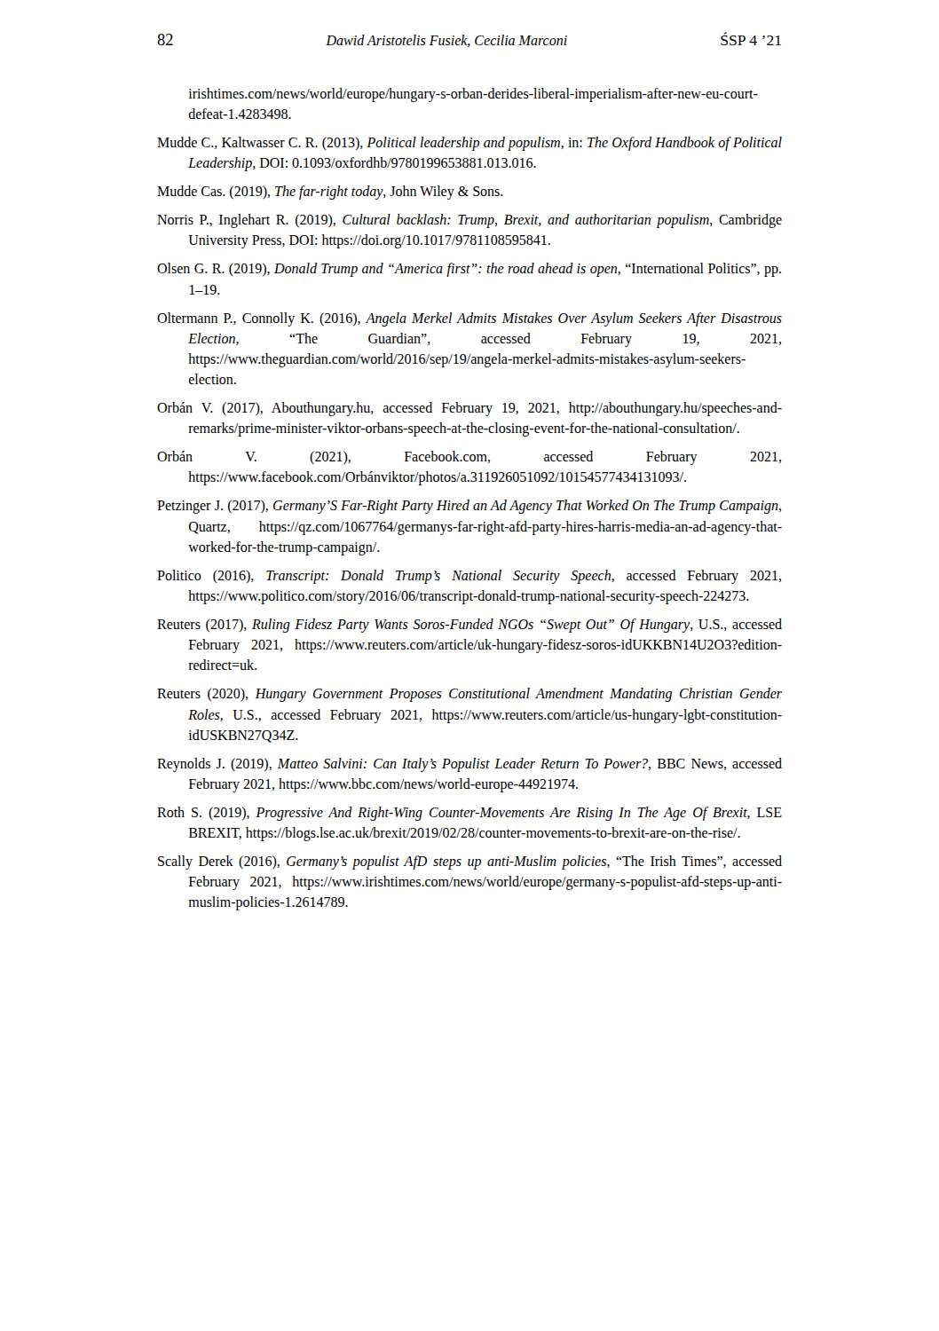82 Dawid Aristotelis Fusiek, Cecilia Marconi ŚSP 4 ’21
irishtimes.com/news/world/europe/hungary-s-orban-derides-liberal-imperialism-after-new-eu-court-defeat-1.4283498.
Mudde C., Kaltwasser C. R. (2013), Political leadership and populism, in: The Oxford Handbook of Political Leadership, DOI: 0.1093/oxfordhb/9780199653881.013.016.
Mudde Cas. (2019), The far-right today, John Wiley & Sons.
Norris P., Inglehart R. (2019), Cultural backlash: Trump, Brexit, and authoritarian populism, Cambridge University Press, DOI: https://doi.org/10.1017/9781108595841.
Olsen G. R. (2019), Donald Trump and “America first”: the road ahead is open, “International Politics”, pp. 1–19.
Oltermann P., Connolly K. (2016), Angela Merkel Admits Mistakes Over Asylum Seekers After Disastrous Election, “The Guardian”, accessed February 19, 2021, https://www.theguardian.com/world/2016/sep/19/angela-merkel-admits-mistakes-asylum-seekers-election.
Orbán V. (2017), Abouthungary.hu, accessed February 19, 2021, http://abouthungary.hu/speeches-and-remarks/prime-minister-viktor-orbans-speech-at-the-closing-event-for-the-national-consultation/.
Orbán V. (2021), Facebook.com, accessed February 2021, https://www.facebook.com/Orbánviktor/photos/a.311926051092/10154577434131093/.
Petzinger J. (2017), Germany’S Far-Right Party Hired an Ad Agency That Worked On The Trump Campaign, Quartz, https://qz.com/1067764/germanys-far-right-afd-party-hires-harris-media-an-ad-agency-that-worked-for-the-trump-campaign/.
Politico (2016), Transcript: Donald Trump’s National Security Speech, accessed February 2021, https://www.politico.com/story/2016/06/transcript-donald-trump-national-security-speech-224273.
Reuters (2017), Ruling Fidesz Party Wants Soros-Funded NGOs “Swept Out” Of Hungary, U.S., accessed February 2021, https://www.reuters.com/article/uk-hungary-fidesz-soros-idUKKBN14U2O3?edition-redirect=uk.
Reuters (2020), Hungary Government Proposes Constitutional Amendment Mandating Christian Gender Roles, U.S., accessed February 2021, https://www.reuters.com/article/us-hungary-lgbt-constitution-idUSKBN27Q34Z.
Reynolds J. (2019), Matteo Salvini: Can Italy’s Populist Leader Return To Power?, BBC News, accessed February 2021, https://www.bbc.com/news/world-europe-44921974.
Roth S. (2019), Progressive And Right-Wing Counter-Movements Are Rising In The Age Of Brexit, LSE BREXIT, https://blogs.lse.ac.uk/brexit/2019/02/28/counter-movements-to-brexit-are-on-the-rise/.
Scally Derek (2016), Germany’s populist AfD steps up anti-Muslim policies, “The Irish Times”, accessed February 2021, https://www.irishtimes.com/news/world/europe/germany-s-populist-afd-steps-up-anti-muslim-policies-1.2614789.